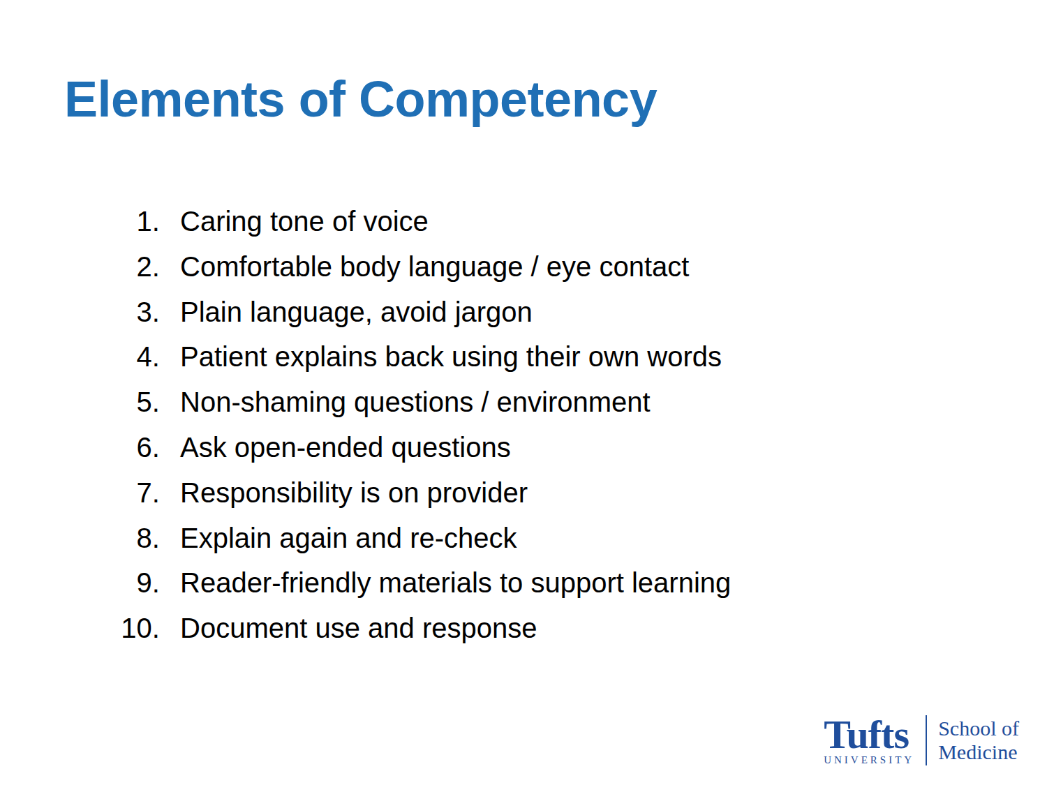Elements of Competency
Caring tone of voice
Comfortable body language / eye contact
Plain language, avoid jargon
Patient explains back using their own words
Non-shaming questions / environment
Ask open-ended questions
Responsibility is on provider
Explain again and re-check
Reader-friendly materials to support learning
Document use and response
TuftsUNIVERSITY
School of
Medicine